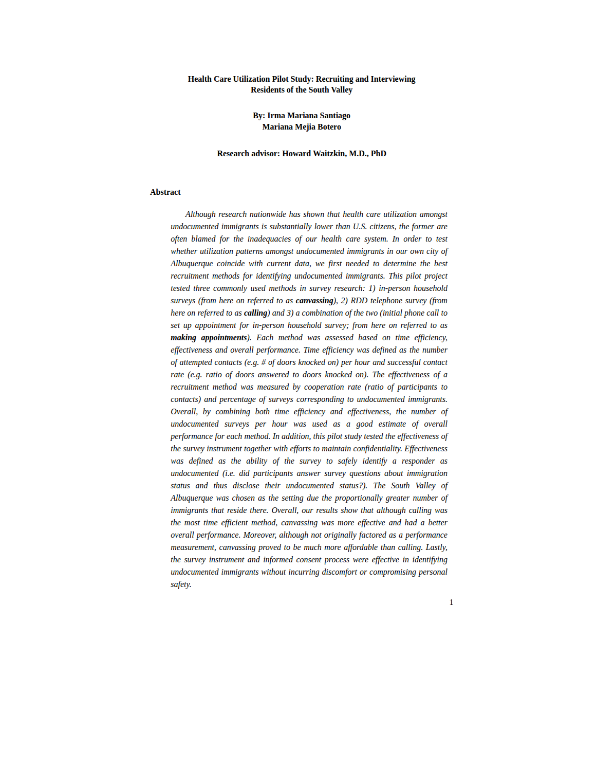Health Care Utilization Pilot Study: Recruiting and Interviewing Residents of the South Valley
By: Irma Mariana Santiago
Mariana Mejia Botero
Research advisor: Howard Waitzkin, M.D., PhD
Abstract
Although research nationwide has shown that health care utilization amongst undocumented immigrants is substantially lower than U.S. citizens, the former are often blamed for the inadequacies of our health care system. In order to test whether utilization patterns amongst undocumented immigrants in our own city of Albuquerque coincide with current data, we first needed to determine the best recruitment methods for identifying undocumented immigrants. This pilot project tested three commonly used methods in survey research: 1) in-person household surveys (from here on referred to as canvassing), 2) RDD telephone survey (from here on referred to as calling) and 3) a combination of the two (initial phone call to set up appointment for in-person household survey; from here on referred to as making appointments). Each method was assessed based on time efficiency, effectiveness and overall performance. Time efficiency was defined as the number of attempted contacts (e.g. # of doors knocked on) per hour and successful contact rate (e.g. ratio of doors answered to doors knocked on). The effectiveness of a recruitment method was measured by cooperation rate (ratio of participants to contacts) and percentage of surveys corresponding to undocumented immigrants. Overall, by combining both time efficiency and effectiveness, the number of undocumented surveys per hour was used as a good estimate of overall performance for each method. In addition, this pilot study tested the effectiveness of the survey instrument together with efforts to maintain confidentiality. Effectiveness was defined as the ability of the survey to safely identify a responder as undocumented (i.e. did participants answer survey questions about immigration status and thus disclose their undocumented status?). The South Valley of Albuquerque was chosen as the setting due the proportionally greater number of immigrants that reside there. Overall, our results show that although calling was the most time efficient method, canvassing was more effective and had a better overall performance. Moreover, although not originally factored as a performance measurement, canvassing proved to be much more affordable than calling. Lastly, the survey instrument and informed consent process were effective in identifying undocumented immigrants without incurring discomfort or compromising personal safety.
1